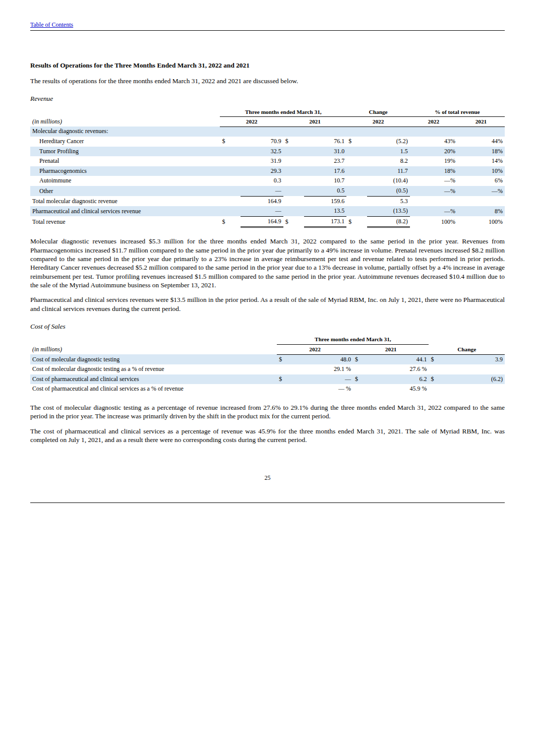Table of Contents
Results of Operations for the Three Months Ended March 31, 2022 and 2021
The results of operations for the three months ended March 31, 2022 and 2021 are discussed below.
Revenue
| | Three months ended March 31, | Change | % of total revenue |
| (in millions) | 2022 | 2021 | 2022 | 2022 | 2021 |
| Molecular diagnostic revenues: | | | | | | | | |
| Hereditary Cancer | $ | 70.9 | $ | 76.1 | $ | (5.2) | 43% | 44% |
| Tumor Profiling | | 32.5 | | 31.0 | | 1.5 | 20% | 18% |
| Prenatal | | 31.9 | | 23.7 | | 8.2 | 19% | 14% |
| Pharmacogenomics | | 29.3 | | 17.6 | | 11.7 | 18% | 10% |
| Autoimmune | | 0.3 | | 10.7 | | (10.4) | —% | 6% |
| Other | | — | | 0.5 | | (0.5) | —% | —% |
| Total molecular diagnostic revenue | | 164.9 | | 159.6 | | 5.3 | | |
| Pharmaceutical and clinical services revenue | | — | | 13.5 | | (13.5) | —% | 8% |
| Total revenue | $ | 164.9 | $ | 173.1 | $ | (8.2) | 100% | 100% |
Molecular diagnostic revenues increased $5.3 million for the three months ended March 31, 2022 compared to the same period in the prior year. Revenues from Pharmacogenomics increased $11.7 million compared to the same period in the prior year due primarily to a 49% increase in volume. Prenatal revenues increased $8.2 million compared to the same period in the prior year due primarily to a 23% increase in average reimbursement per test and revenue related to tests performed in prior periods. Hereditary Cancer revenues decreased $5.2 million compared to the same period in the prior year due to a 13% decrease in volume, partially offset by a 4% increase in average reimbursement per test. Tumor profiling revenues increased $1.5 million compared to the same period in the prior year. Autoimmune revenues decreased $10.4 million due to the sale of the Myriad Autoimmune business on September 13, 2021.
Pharmaceutical and clinical services revenues were $13.5 million in the prior period. As a result of the sale of Myriad RBM, Inc. on July 1, 2021, there were no Pharmaceutical and clinical services revenues during the current period.
Cost of Sales
| | Three months ended March 31, | |
| (in millions) | 2022 | 2021 | Change |
| Cost of molecular diagnostic testing | $ | 48.0 | $ | 44.1 | $ | 3.9 |
| Cost of molecular diagnostic testing as a % of revenue | | 29.1 % | | 27.6 % | | |
| Cost of pharmaceutical and clinical services | $ | — | $ | 6.2 | $ | (6.2) |
| Cost of pharmaceutical and clinical services as a % of revenue | | — % | | 45.9 % | | |
The cost of molecular diagnostic testing as a percentage of revenue increased from 27.6% to 29.1% during the three months ended March 31, 2022 compared to the same period in the prior year. The increase was primarily driven by the shift in the product mix for the current period.
The cost of pharmaceutical and clinical services as a percentage of revenue was 45.9% for the three months ended March 31, 2021. The sale of Myriad RBM, Inc. was completed on July 1, 2021, and as a result there were no corresponding costs during the current period.
25